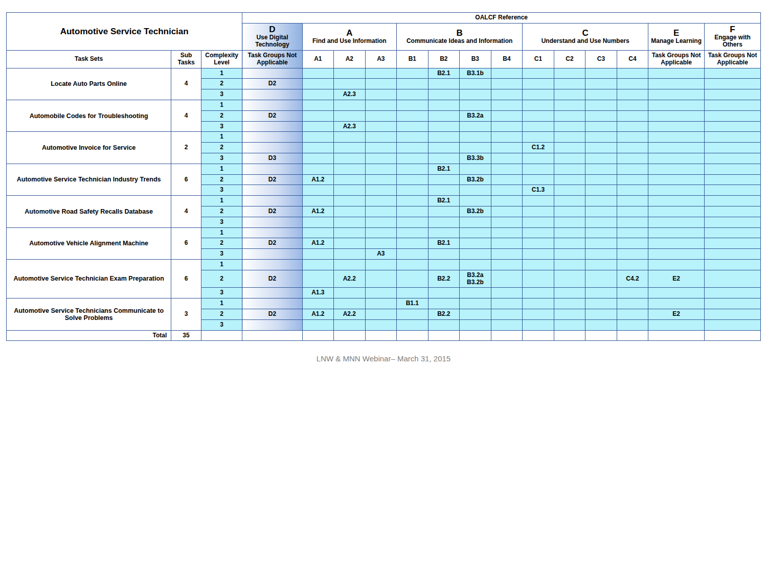| Automotive Service Technician | OALCF Reference |
| --- | --- |
| D Use Digital Technology | A Find and Use Information | B Communicate Ideas and Information | C Understand and Use Numbers | E Manage Learning | F Engage with Others |
| Task Sets | Sub Tasks | Complexity Level | Task Groups Not Applicable | A1 | A2 | A3 | B1 | B2 | B3 | B4 | C1 | C2 | C3 | C4 | Task Groups Not Applicable | Task Groups Not Applicable |
| Locate Auto Parts Online | 4 | 1 | | | | | | B2.1 | B3.1b | | | | | | | |
| 2 | D2 | | | | | | | | | | | | | |
| 3 | | | A2.3 | | | | | | | | | | | |
| Automobile Codes for Troubleshooting | 4 | 1 | | | | | | | | | | | | | | |
| 2 | D2 | | | | | | B3.2a | | | | | | | |
| 3 | | | A2.3 | | | | | | | | | | | |
| Automotive Invoice for Service | 2 | 1 | | | | | | | | | | | | | | |
| 2 | | | | | | | | | C1.2 | | | | | |
| 3 | D3 | | | | | | B3.3b | | | | | | | |
| Automotive Service Technician Industry Trends | 6 | 1 | | | | | | B2.1 | | | | | | | | |
| 2 | D2 | A1.2 | | | | | B3.2b | | | | | | | |
| 3 | | | | | | | | | C1.3 | | | | | |
| Automotive Road Safety Recalls Database | 4 | 1 | | | | | | B2.1 | | | | | | | | |
| 2 | D2 | A1.2 | | | | | B3.2b | | | | | | | |
| 3 | | | | | | | | | | | | | | |
| Automotive Vehicle Alignment Machine | 6 | 1 | | | | | | | | | | | | | | |
| 2 | D2 | A1.2 | | | | B2.1 | | | | | | | | |
| 3 | | | | A3 | | | | | | | | | | |
| Automotive Service Technician Exam Preparation | 6 | 1 | | | | | | | | | | | | | | |
| 2 | D2 | | A2.2 | | | B2.2 | B3.2a B3.2b | | | | | C4.2 | E2 | |
| 3 | | A1.3 | | | | | | | | | | | | |
| Automotive Service Technicians Communicate to Solve Problems | 3 | 1 | | | | | B1.1 | | | | | | | | | |
| 2 | D2 | A1.2 | A2.2 | | | B2.2 | | | | | | | E2 | |
| 3 | | | | | | | | | | | | | | |
| Total | 35 | | | | | | | | | | | | | | | |
LNW & MNN Webinar– March 31, 2015